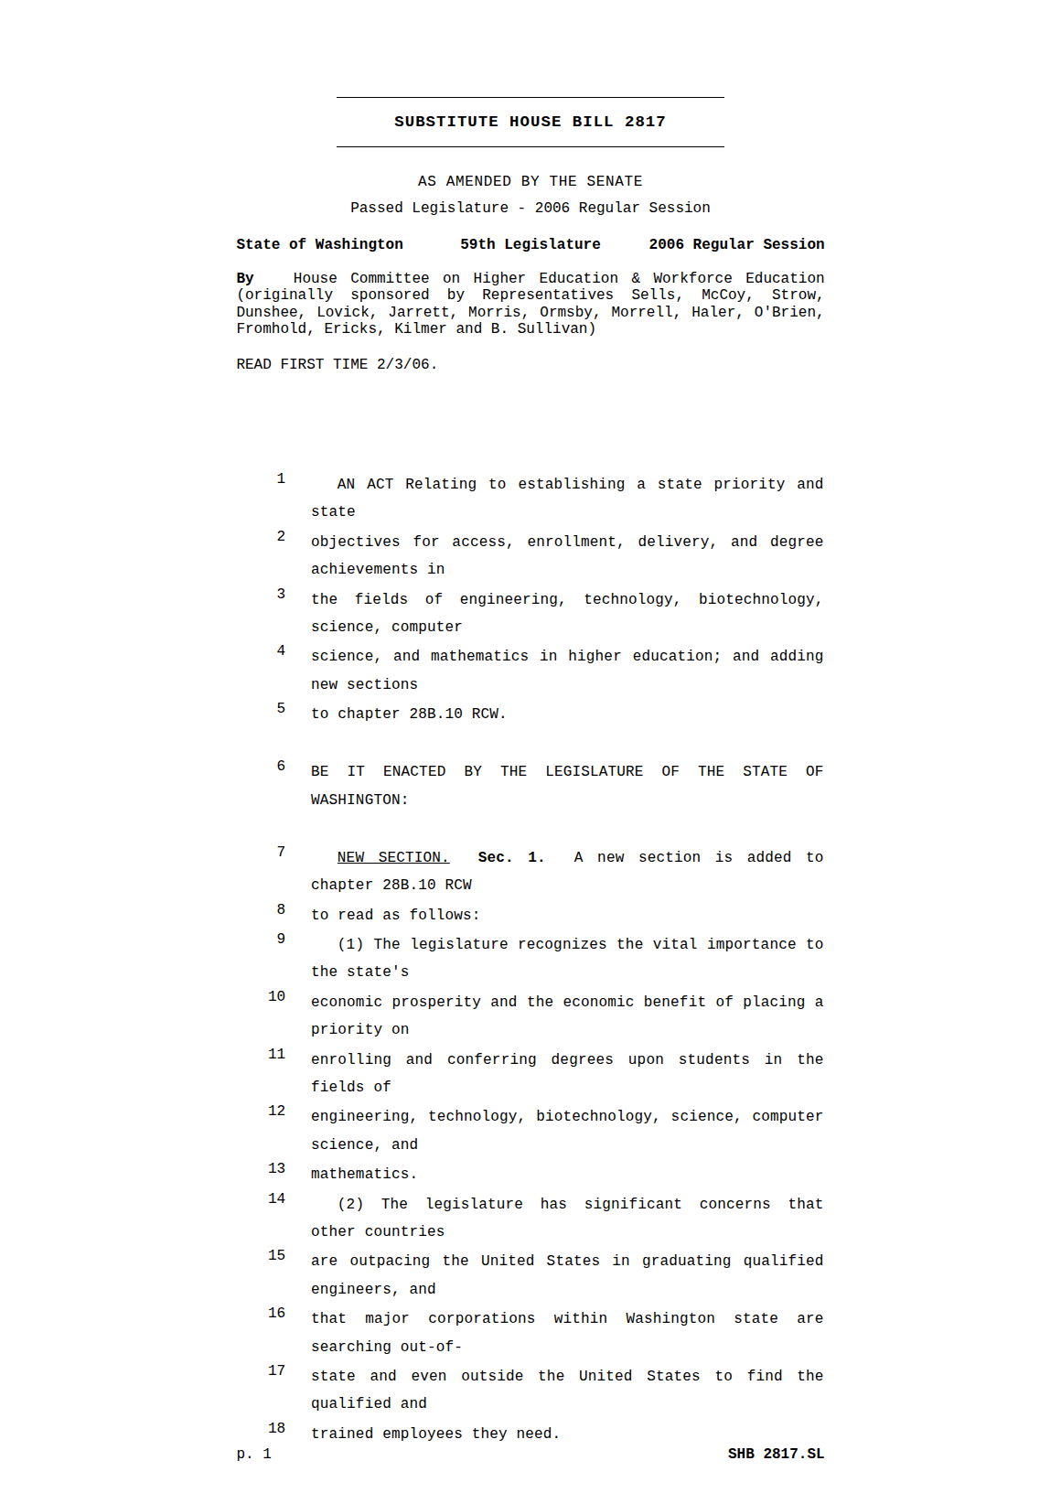SUBSTITUTE HOUSE BILL 2817
AS AMENDED BY THE SENATE
Passed Legislature - 2006 Regular Session
State of Washington 59th Legislature 2006 Regular Session
By House Committee on Higher Education & Workforce Education (originally sponsored by Representatives Sells, McCoy, Strow, Dunshee, Lovick, Jarrett, Morris, Ormsby, Morrell, Haler, O'Brien, Fromhold, Ericks, Kilmer and B. Sullivan)
READ FIRST TIME 2/3/06.
| 1 | AN ACT Relating to establishing a state priority and state |
| 2 | objectives for access, enrollment, delivery, and degree achievements in |
| 3 | the fields of engineering, technology, biotechnology, science, computer |
| 4 | science, and mathematics in higher education; and adding new sections |
| 5 | to chapter 28B.10 RCW. |
| 6 | BE IT ENACTED BY THE LEGISLATURE OF THE STATE OF WASHINGTON: |
| 7 | NEW SECTION. Sec. 1. A new section is added to chapter 28B.10 RCW |
| 8 | to read as follows: |
| 9 | (1) The legislature recognizes the vital importance to the state's |
| 10 | economic prosperity and the economic benefit of placing a priority on |
| 11 | enrolling and conferring degrees upon students in the fields of |
| 12 | engineering, technology, biotechnology, science, computer science, and |
| 13 | mathematics. |
| 14 | (2) The legislature has significant concerns that other countries |
| 15 | are outpacing the United States in graduating qualified engineers, and |
| 16 | that major corporations within Washington state are searching out-of- |
| 17 | state and even outside the United States to find the qualified and |
| 18 | trained employees they need. |
p. 1 SHB 2817.SL